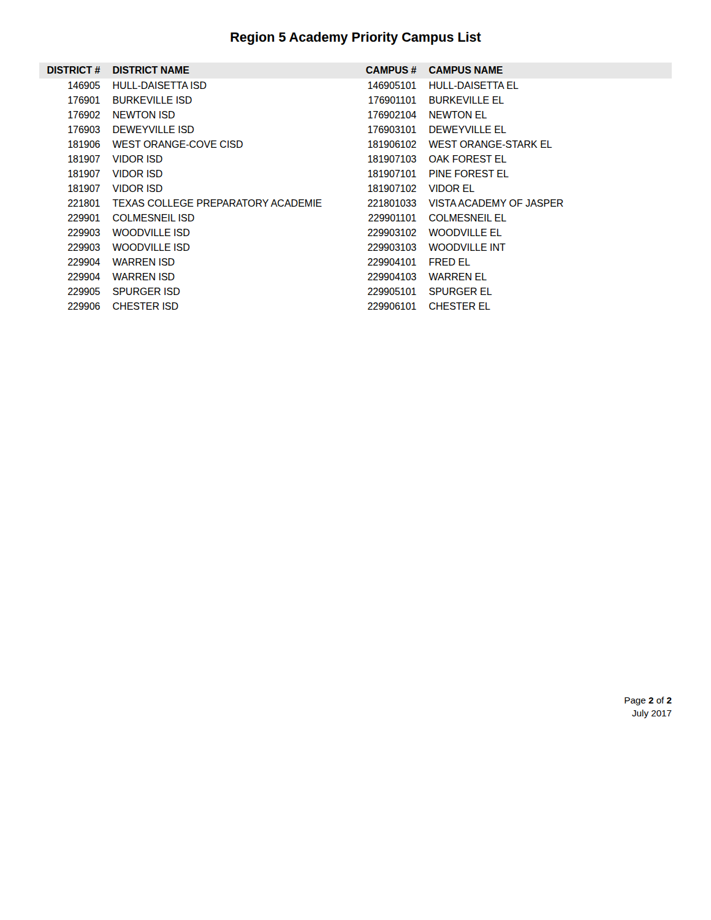Region 5 Academy Priority Campus List
| DISTRICT # | DISTRICT NAME | CAMPUS # | CAMPUS NAME |
| --- | --- | --- | --- |
| 146905 | HULL-DAISETTA ISD | 146905101 | HULL-DAISETTA EL |
| 176901 | BURKEVILLE ISD | 176901101 | BURKEVILLE EL |
| 176902 | NEWTON ISD | 176902104 | NEWTON EL |
| 176903 | DEWEYVILLE ISD | 176903101 | DEWEYVILLE EL |
| 181906 | WEST ORANGE-COVE CISD | 181906102 | WEST ORANGE-STARK EL |
| 181907 | VIDOR ISD | 181907103 | OAK FOREST EL |
| 181907 | VIDOR ISD | 181907101 | PINE FOREST EL |
| 181907 | VIDOR ISD | 181907102 | VIDOR EL |
| 221801 | TEXAS COLLEGE PREPARATORY ACADEMIE | 221801033 | VISTA ACADEMY OF JASPER |
| 229901 | COLMESNEIL ISD | 229901101 | COLMESNEIL EL |
| 229903 | WOODVILLE ISD | 229903102 | WOODVILLE EL |
| 229903 | WOODVILLE ISD | 229903103 | WOODVILLE INT |
| 229904 | WARREN ISD | 229904101 | FRED EL |
| 229904 | WARREN ISD | 229904103 | WARREN EL |
| 229905 | SPURGER ISD | 229905101 | SPURGER EL |
| 229906 | CHESTER ISD | 229906101 | CHESTER EL |
Page 2 of 2
July 2017